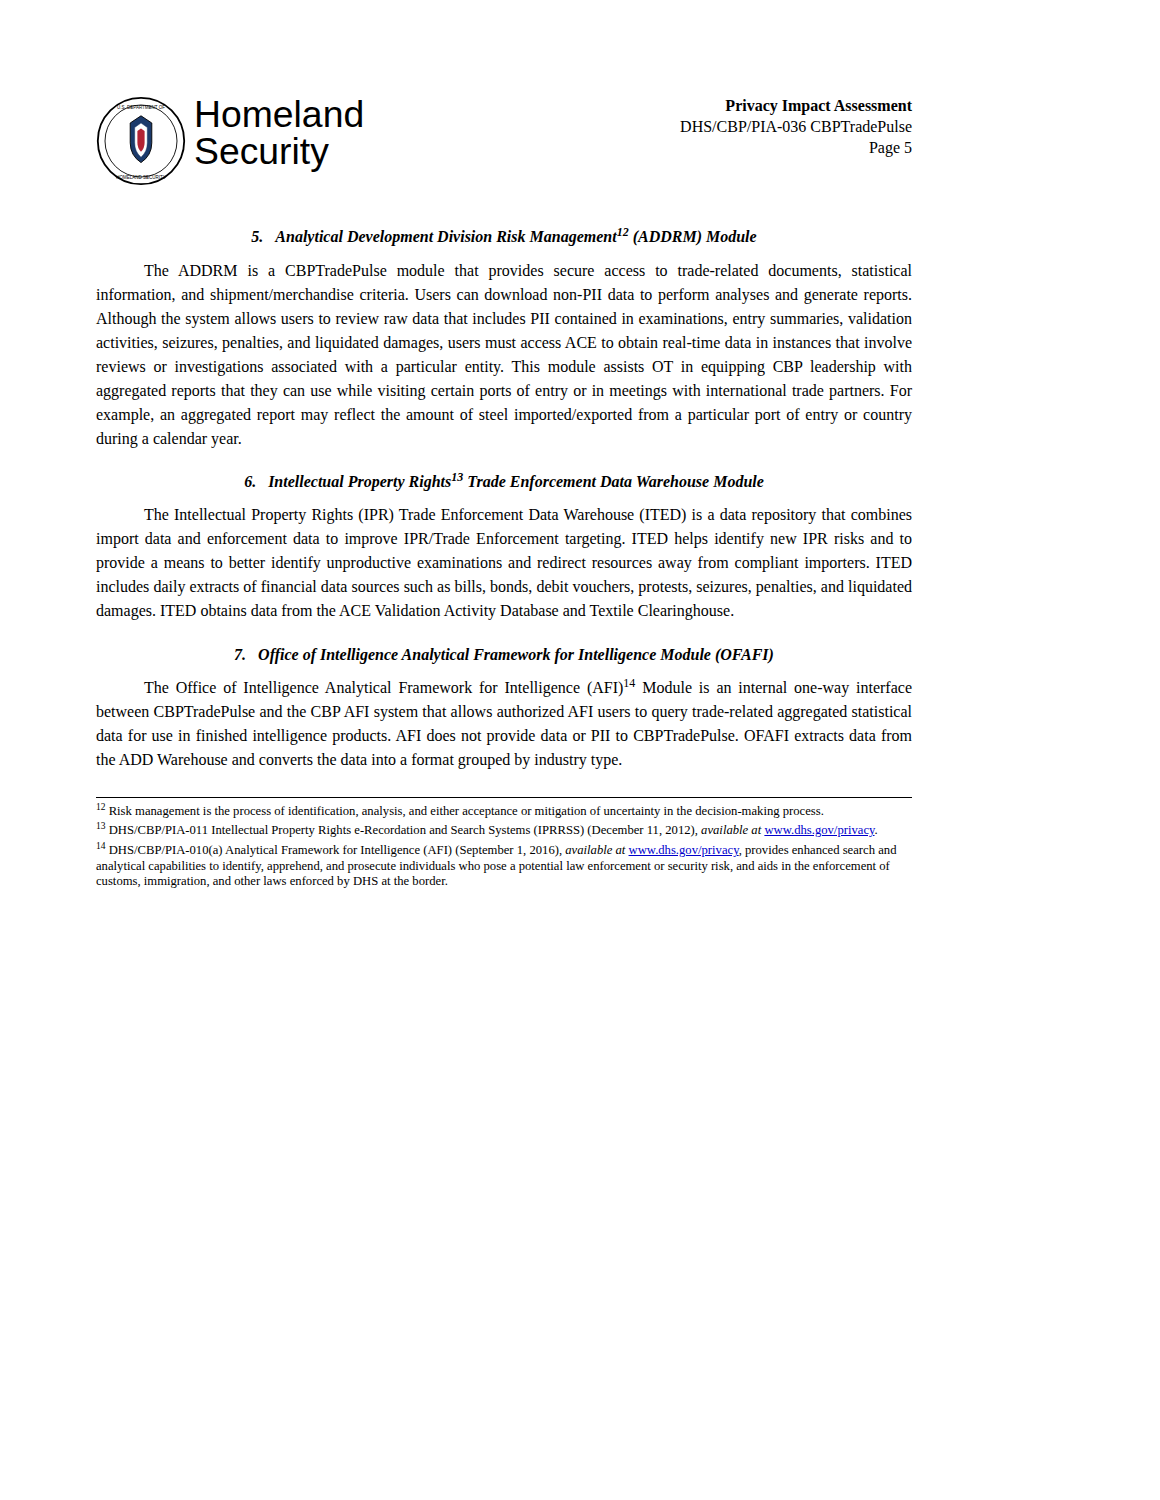U.S. DEPARTMENT OF HOMELAND SECURITY
Homeland
Security
Privacy Impact Assessment
DHS/CBP/PIA-036 CBPTradePulse
Page 5
5. Analytical Development Division Risk Management12 (ADDRM) Module
The ADDRM is a CBPTradePulse module that provides secure access to trade-related documents, statistical information, and shipment/merchandise criteria. Users can download non-PII data to perform analyses and generate reports. Although the system allows users to review raw data that includes PII contained in examinations, entry summaries, validation activities, seizures, penalties, and liquidated damages, users must access ACE to obtain real-time data in instances that involve reviews or investigations associated with a particular entity. This module assists OT in equipping CBP leadership with aggregated reports that they can use while visiting certain ports of entry or in meetings with international trade partners. For example, an aggregated report may reflect the amount of steel imported/exported from a particular port of entry or country during a calendar year.
6. Intellectual Property Rights13 Trade Enforcement Data Warehouse Module
The Intellectual Property Rights (IPR) Trade Enforcement Data Warehouse (ITED) is a data repository that combines import data and enforcement data to improve IPR/Trade Enforcement targeting. ITED helps identify new IPR risks and to provide a means to better identify unproductive examinations and redirect resources away from compliant importers. ITED includes daily extracts of financial data sources such as bills, bonds, debit vouchers, protests, seizures, penalties, and liquidated damages. ITED obtains data from the ACE Validation Activity Database and Textile Clearinghouse.
7. Office of Intelligence Analytical Framework for Intelligence Module (OFAFI)
The Office of Intelligence Analytical Framework for Intelligence (AFI)14 Module is an internal one-way interface between CBPTradePulse and the CBP AFI system that allows authorized AFI users to query trade-related aggregated statistical data for use in finished intelligence products. AFI does not provide data or PII to CBPTradePulse. OFAFI extracts data from the ADD Warehouse and converts the data into a format grouped by industry type.
12 Risk management is the process of identification, analysis, and either acceptance or mitigation of uncertainty in the decision-making process.
13 DHS/CBP/PIA-011 Intellectual Property Rights e-Recordation and Search Systems (IPRRSS) (December 11, 2012), available at www.dhs.gov/privacy.
14 DHS/CBP/PIA-010(a) Analytical Framework for Intelligence (AFI) (September 1, 2016), available at www.dhs.gov/privacy, provides enhanced search and analytical capabilities to identify, apprehend, and prosecute individuals who pose a potential law enforcement or security risk, and aids in the enforcement of customs, immigration, and other laws enforced by DHS at the border.